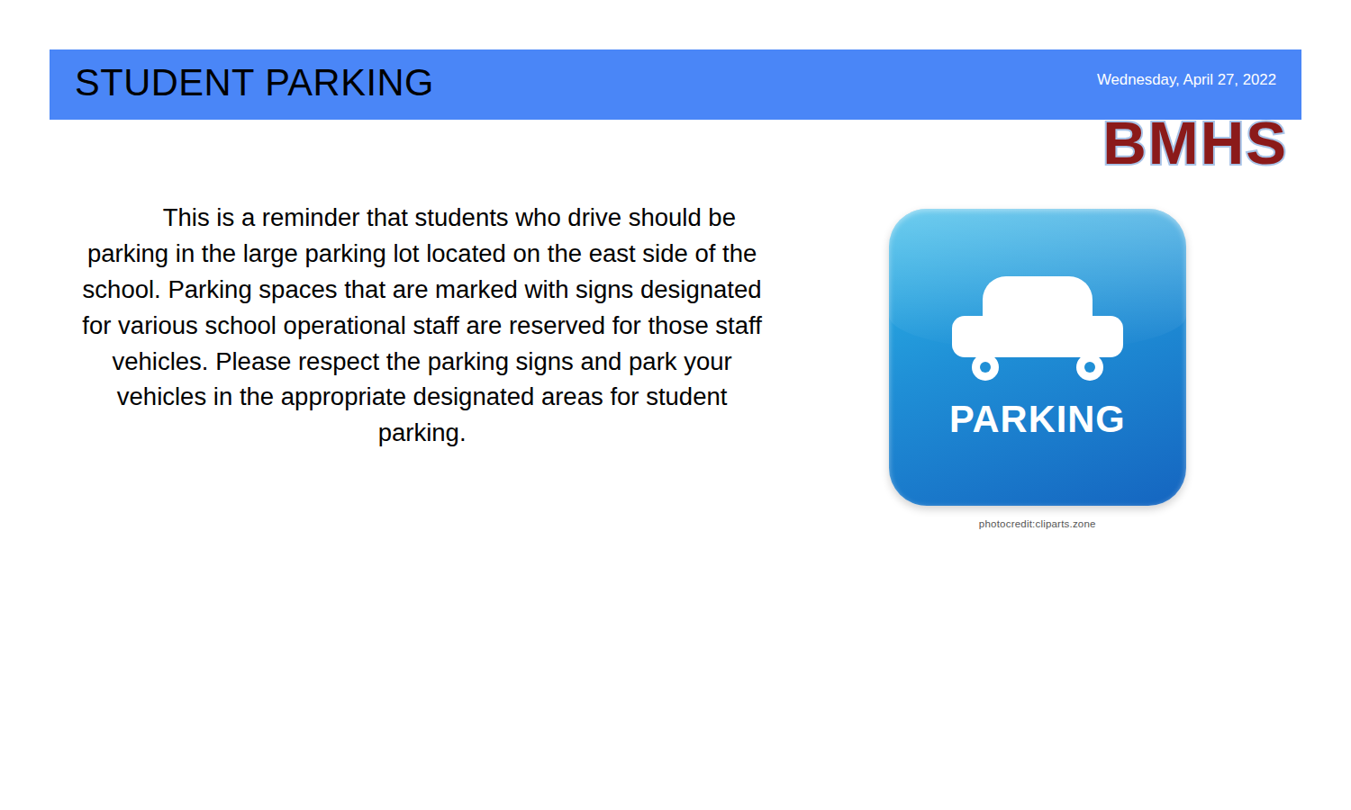STUDENT PARKING
Wednesday, April 27, 2022
BMHS
This is a reminder that students who drive should be parking in the large parking lot located on the east side of the school. Parking spaces that are marked with signs designated for various school operational staff are reserved for those staff vehicles. Please respect the parking signs and park your vehicles in the appropriate designated areas for student parking.
PARKING
photocredit:cliparts.zone